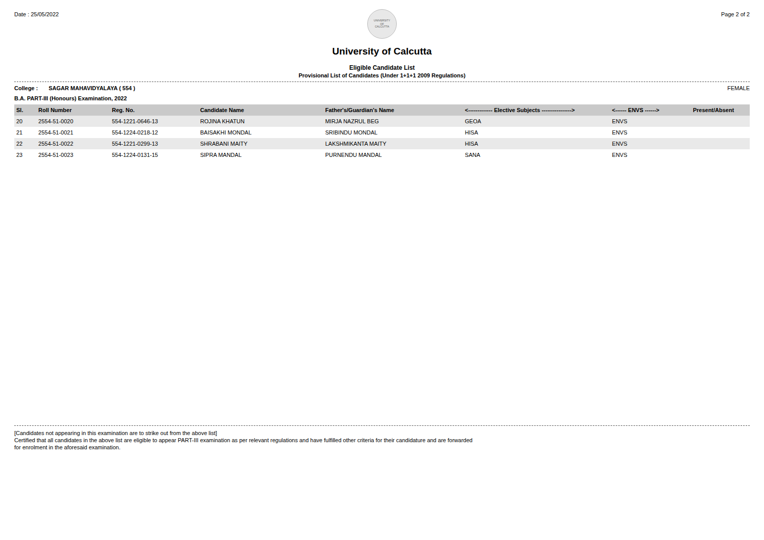Date : 25/05/2022
UNIVERSITY
OF
CALCUTTA
Page 2 of 2
University of Calcutta
Eligible Candidate List
Provisional List of Candidates (Under 1+1+1 2009 Regulations)
College : SAGAR MAHAVIDYALAYA ( 554 ) FEMALE
B.A. PART-III (Honours) Examination, 2022
| Sl. | Roll Number | Reg. No. | Candidate Name | Father's/Guardian's Name | <------------- Elective Subjects ----------------> | <------ ENVS ------> | Present/Absent |
| --- | --- | --- | --- | --- | --- | --- | --- |
| 20 | 2554-51-0020 | 554-1221-0646-13 | ROJINA KHATUN | MIRJA NAZRUL BEG | GEOA | ENVS | |
| 21 | 2554-51-0021 | 554-1224-0218-12 | BAISAKHI MONDAL | SRIBINDU MONDAL | HISA | ENVS | |
| 22 | 2554-51-0022 | 554-1221-0299-13 | SHRABANI MAITY | LAKSHMIKANTA MAITY | HISA | ENVS | |
| 23 | 2554-51-0023 | 554-1224-0131-15 | SIPRA MANDAL | PURNENDU MANDAL | SANA | ENVS | |
[Candidates not appearing in this examination are to strike out from the above list]
Certified that all candidates in the above list are eligible to appear PART-III examination as per relevant regulations and have fulfilled other criteria for their candidature and are forwarded
for enrolment in the aforesaid examination.